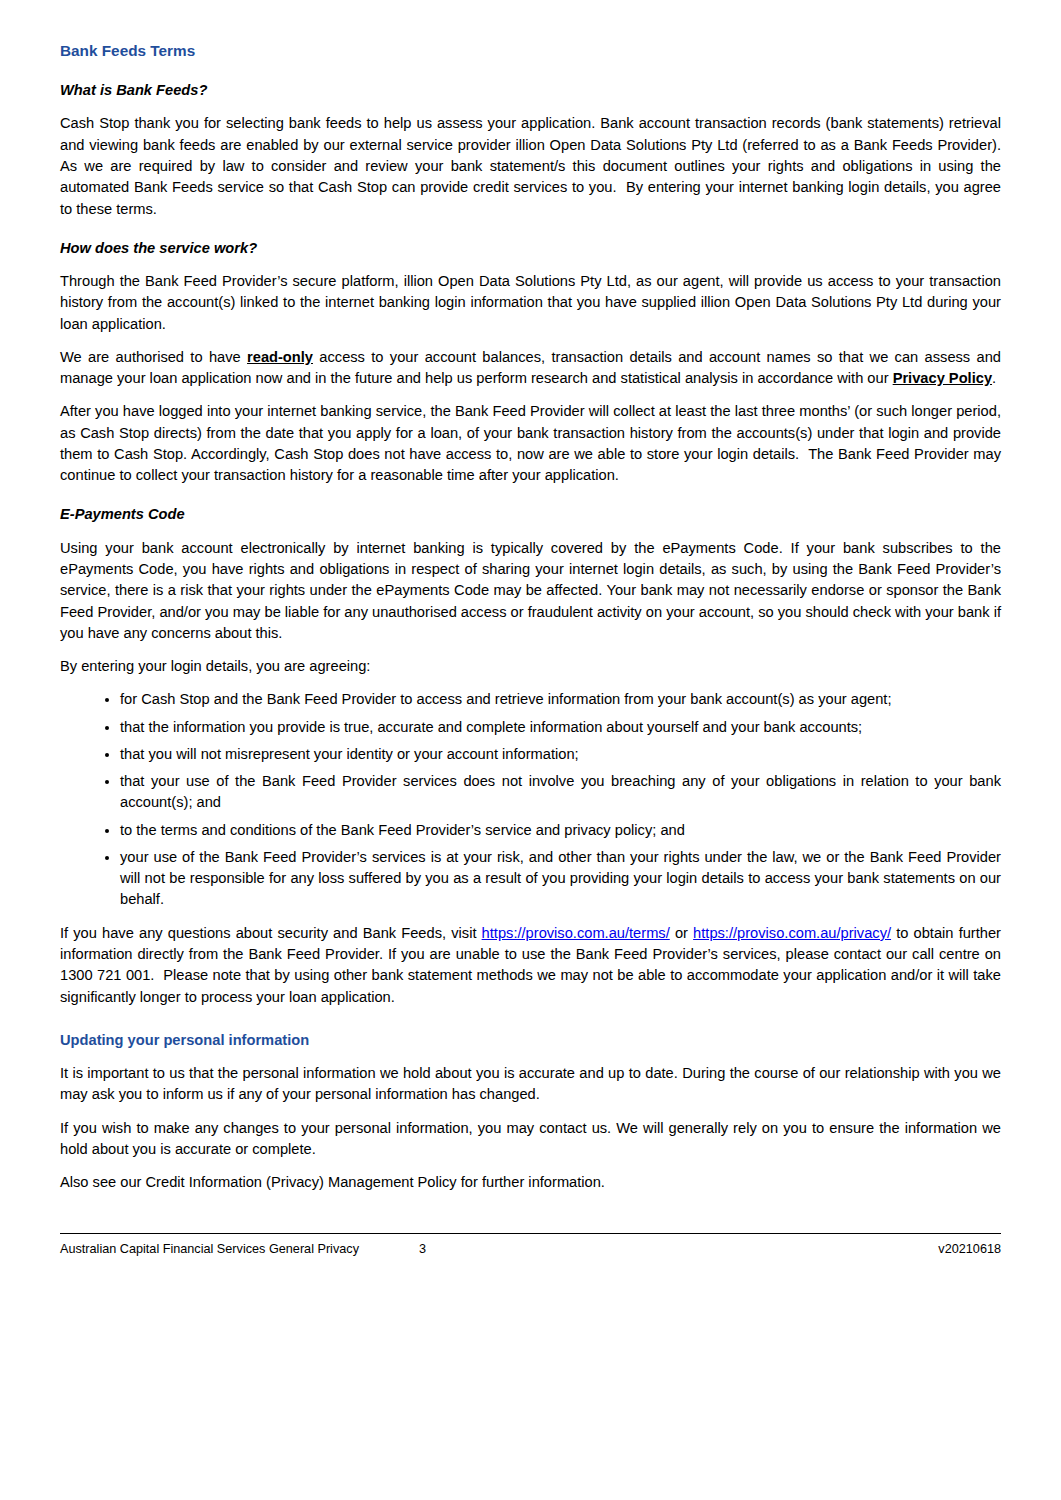Bank Feeds Terms
What is Bank Feeds?
Cash Stop thank you for selecting bank feeds to help us assess your application. Bank account transaction records (bank statements) retrieval and viewing bank feeds are enabled by our external service provider illion Open Data Solutions Pty Ltd (referred to as a Bank Feeds Provider). As we are required by law to consider and review your bank statement/s this document outlines your rights and obligations in using the automated Bank Feeds service so that Cash Stop can provide credit services to you. By entering your internet banking login details, you agree to these terms.
How does the service work?
Through the Bank Feed Provider’s secure platform, illion Open Data Solutions Pty Ltd, as our agent, will provide us access to your transaction history from the account(s) linked to the internet banking login information that you have supplied illion Open Data Solutions Pty Ltd during your loan application.
We are authorised to have read-only access to your account balances, transaction details and account names so that we can assess and manage your loan application now and in the future and help us perform research and statistical analysis in accordance with our Privacy Policy.
After you have logged into your internet banking service, the Bank Feed Provider will collect at least the last three months’ (or such longer period, as Cash Stop directs) from the date that you apply for a loan, of your bank transaction history from the accounts(s) under that login and provide them to Cash Stop. Accordingly, Cash Stop does not have access to, now are we able to store your login details. The Bank Feed Provider may continue to collect your transaction history for a reasonable time after your application.
E-Payments Code
Using your bank account electronically by internet banking is typically covered by the ePayments Code. If your bank subscribes to the ePayments Code, you have rights and obligations in respect of sharing your internet login details, as such, by using the Bank Feed Provider’s service, there is a risk that your rights under the ePayments Code may be affected. Your bank may not necessarily endorse or sponsor the Bank Feed Provider, and/or you may be liable for any unauthorised access or fraudulent activity on your account, so you should check with your bank if you have any concerns about this.
By entering your login details, you are agreeing:
for Cash Stop and the Bank Feed Provider to access and retrieve information from your bank account(s) as your agent;
that the information you provide is true, accurate and complete information about yourself and your bank accounts;
that you will not misrepresent your identity or your account information;
that your use of the Bank Feed Provider services does not involve you breaching any of your obligations in relation to your bank account(s); and
to the terms and conditions of the Bank Feed Provider’s service and privacy policy; and
your use of the Bank Feed Provider’s services is at your risk, and other than your rights under the law, we or the Bank Feed Provider will not be responsible for any loss suffered by you as a result of you providing your login details to access your bank statements on our behalf.
If you have any questions about security and Bank Feeds, visit https://proviso.com.au/terms/ or https://proviso.com.au/privacy/ to obtain further information directly from the Bank Feed Provider. If you are unable to use the Bank Feed Provider’s services, please contact our call centre on 1300 721 001. Please note that by using other bank statement methods we may not be able to accommodate your application and/or it will take significantly longer to process your loan application.
Updating your personal information
It is important to us that the personal information we hold about you is accurate and up to date. During the course of our relationship with you we may ask you to inform us if any of your personal information has changed.
If you wish to make any changes to your personal information, you may contact us. We will generally rely on you to ensure the information we hold about you is accurate or complete.
Also see our Credit Information (Privacy) Management Policy for further information.
Australian Capital Financial Services General Privacy
3
v20210618